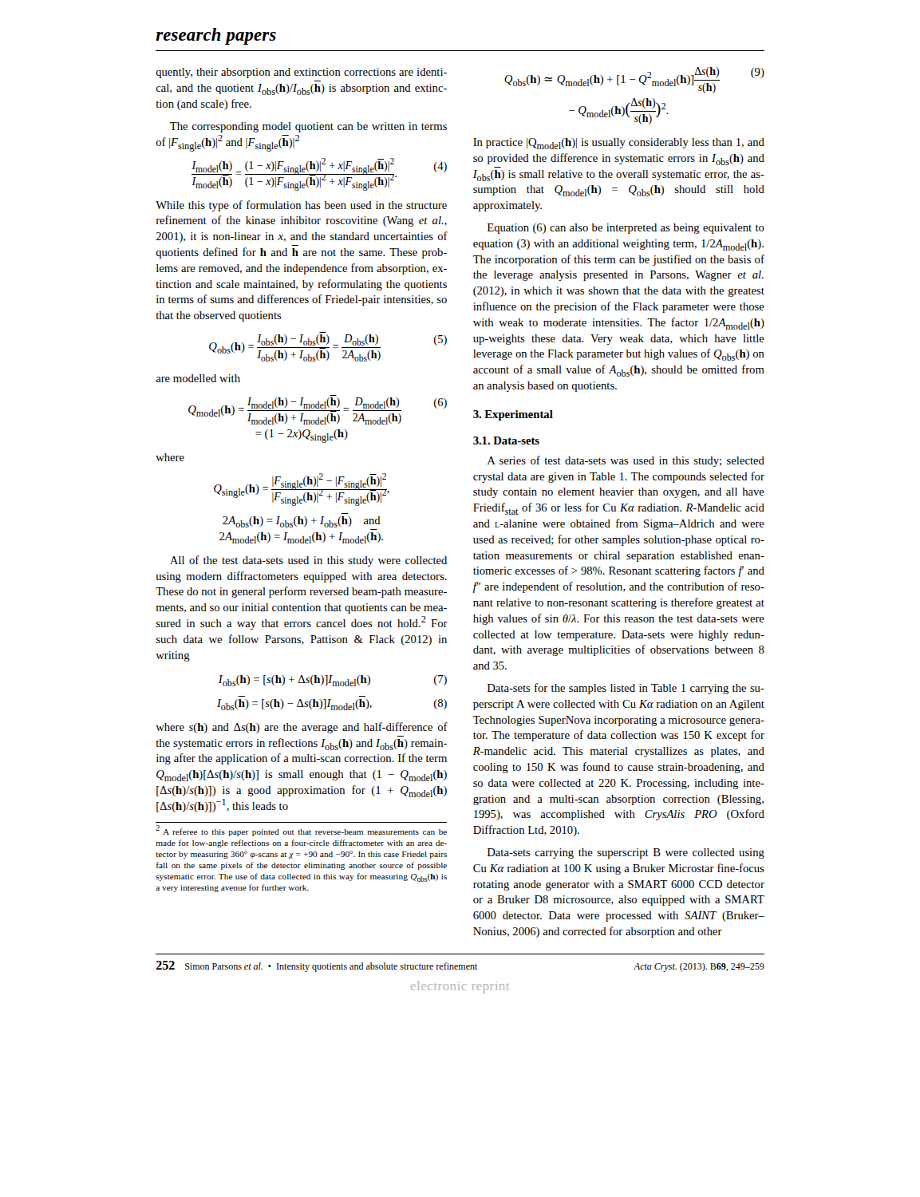research papers
quently, their absorption and extinction corrections are identical, and the quotient Iobs(h)/Iobs(h) is absorption and extinction (and scale) free.
The corresponding model quotient can be written in terms of |Fsingle(h)|2 and |Fsingle(h)|2
(4) Imodel(h) Imodel(h) = (1 − x)|Fsingle(h)|2 + x|Fsingle(h)|2(1 − x)|Fsingle(h)|2 + x|Fsingle(h)|2.
While this type of formulation has been used in the structure refinement of the kinase inhibitor roscovitine (Wang et al., 2001), it is non-linear in x, and the standard uncertainties of quotients defined for h and h are not the same. These problems are removed, and the independence from absorption, extinction and scale maintained, by reformulating the quotients in terms of sums and differences of Friedel-pair intensities, so that the observed quotients
(5) Qobs(h) = Iobs(h) − Iobs(h) Iobs(h) + Iobs(h) = Dobs(h) 2Aobs(h)
are modelled with
(6) Qmodel(h) = Imodel(h) − Imodel(h) Imodel(h) + Imodel(h) = Dmodel(h) 2Amodel(h) = (1 − 2x)Qsingle(h)
where
Qsingle(h) = |Fsingle(h)|2 − |Fsingle(h)|2|Fsingle(h)|2 + |Fsingle(h)|2,
2Aobs(h) = Iobs(h) + Iobs(h) and 2Amodel(h) = Imodel(h) + Imodel(h).
All of the test data-sets used in this study were collected using modern diffractometers equipped with area detectors. These do not in general perform reversed beam-path measurements, and so our initial contention that quotients can be measured in such a way that errors cancel does not hold.2 For such data we follow Parsons, Pattison & Flack (2012) in writing
(7) Iobs(h) = [s(h) + Δs(h)]Imodel(h)
(8) Iobs(h) = [s(h) − Δs(h)]Imodel(h),
where s(h) and Δs(h) are the average and half-difference of the systematic errors in reflections Iobs(h) and Iobs(h) remaining after the application of a multi-scan correction. If the term Qmodel(h)[Δs(h)/s(h)] is small enough that (1 − Qmodel(h)[Δs(h)/s(h)]) is a good approximation for (1 + Qmodel(h)[Δs(h)/s(h)])−1, this leads to
2 A referee to this paper pointed out that reverse-beam measurements can be made for low-angle reflections on a four-circle diffractometer with an area detector by measuring 360° φ-scans at χ = +90 and −90°. In this case Friedel pairs fall on the same pixels of the detector eliminating another source of possible systematic error. The use of data collected in this way for measuring Qobs(h) is a very interesting avenue for further work.
(9) Qobs(h) ≃ Qmodel(h) + [1 − Q2model(h)]Δs(h) s(h) − Qmodel(h)(Δs(h) s(h))2.
In practice |Qmodel(h)| is usually considerably less than 1, and so provided the difference in systematic errors in Iobs(h) and Iobs(h) is small relative to the overall systematic error, the assumption that Qmodel(h) = Qobs(h) should still hold approximately.
Equation (6) can also be interpreted as being equivalent to equation (3) with an additional weighting term, 1/2Amodel(h). The incorporation of this term can be justified on the basis of the leverage analysis presented in Parsons, Wagner et al. (2012), in which it was shown that the data with the greatest influence on the precision of the Flack parameter were those with weak to moderate intensities. The factor 1/2Amodel(h) up-weights these data. Very weak data, which have little leverage on the Flack parameter but high values of Qobs(h) on account of a small value of Aobs(h), should be omitted from an analysis based on quotients.
3. Experimental
3.1. Data-sets
A series of test data-sets was used in this study; selected crystal data are given in Table 1. The compounds selected for study contain no element heavier than oxygen, and all have Friedifstat of 36 or less for Cu Kα radiation. R-Mandelic acid and l-alanine were obtained from Sigma–Aldrich and were used as received; for other samples solution-phase optical rotation measurements or chiral separation established enantiomeric excesses of > 98%. Resonant scattering factors f′ and f″ are independent of resolution, and the contribution of resonant relative to non-resonant scattering is therefore greatest at high values of sin θ/λ. For this reason the test data-sets were collected at low temperature. Data-sets were highly redundant, with average multiplicities of observations between 8 and 35.
Data-sets for the samples listed in Table 1 carrying the superscript A were collected with Cu Kα radiation on an Agilent Technologies SuperNova incorporating a microsource generator. The temperature of data collection was 150 K except for R-mandelic acid. This material crystallizes as plates, and cooling to 150 K was found to cause strain-broadening, and so data were collected at 220 K. Processing, including integration and a multi-scan absorption correction (Blessing, 1995), was accomplished with CrysAlis PRO (Oxford Diffraction Ltd, 2010).
Data-sets carrying the superscript B were collected using Cu Kα radiation at 100 K using a Bruker Microstar fine-focus rotating anode generator with a SMART 6000 CCD detector or a Bruker D8 microsource, also equipped with a SMART 6000 detector. Data were processed with SAINT (Bruker–Nonius, 2006) and corrected for absorption and other
252 Simon Parsons et al. • Intensity quotients and absolute structure refinement Acta Cryst. (2013). B69, 249–259
electronic reprint